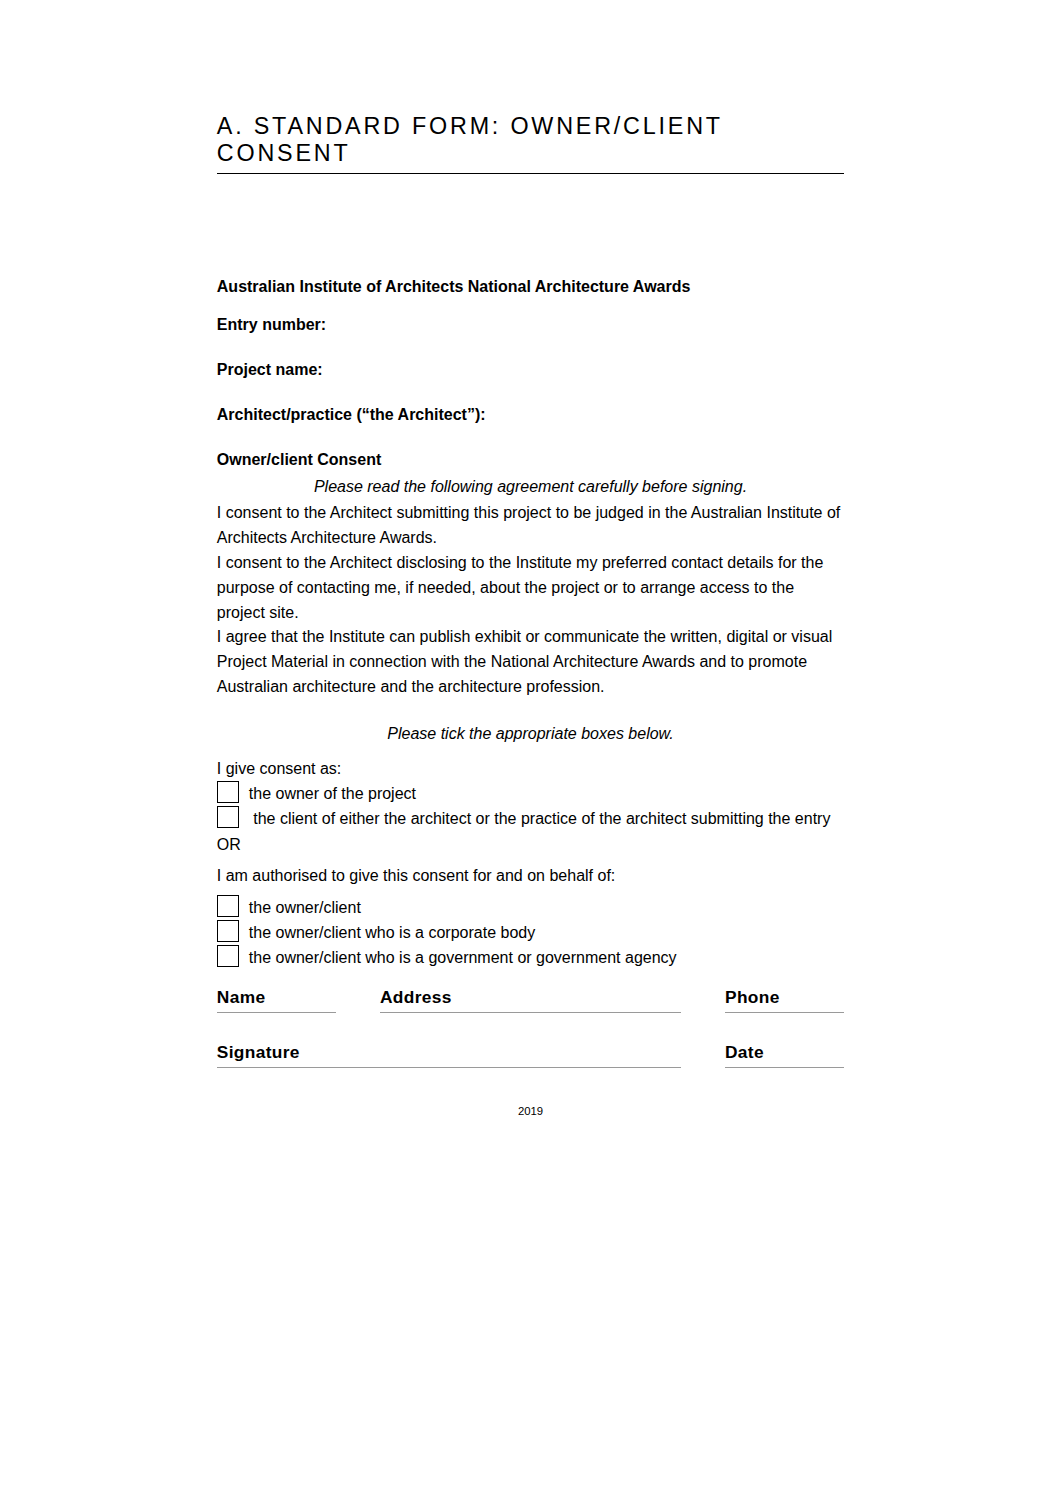A. Standard Form: Owner/Client Consent
Australian Institute of Architects National Architecture Awards
Entry number:
Project name:
Architect/practice (“the Architect”):
Owner/client Consent
Please read the following agreement carefully before signing.
I consent to the Architect submitting this project to be judged in the Australian Institute of Architects Architecture Awards.
I consent to the Architect disclosing to the Institute my preferred contact details for the purpose of contacting me, if needed, about the project or to arrange access to the project site.
I agree that the Institute can publish exhibit or communicate the written, digital or visual Project Material in connection with the National Architecture Awards and to promote Australian architecture and the architecture profession.
Please tick the appropriate boxes below.
I give consent as:
the owner of the project
the client of either the architect or the practice of the architect submitting the entry
OR
I am authorised to give this consent for and on behalf of:
the owner/client
the owner/client who is a corporate body
the owner/client who is a government or government agency
| Name | | Address | | Phone |
| Signature | | Date |
2019